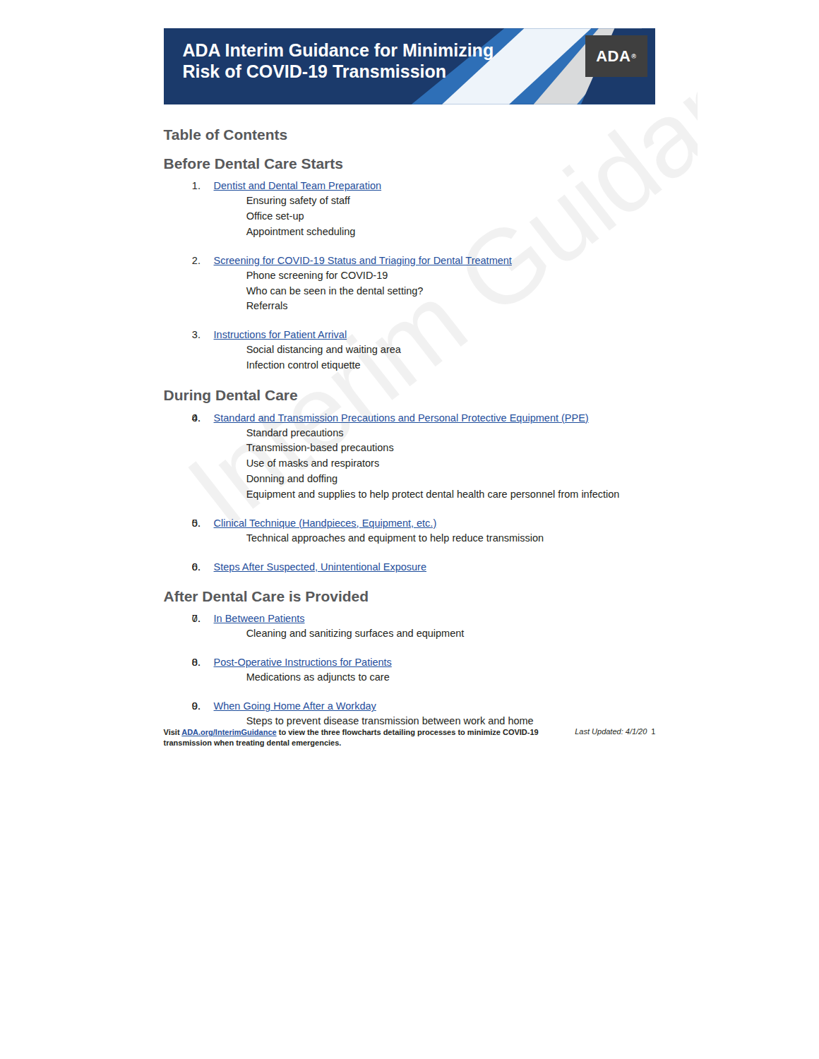Interim Guidance
ADA Interim Guidance for Minimizing
Risk of COVID-19 Transmission
ADA®
Table of Contents
Before Dental Care Starts
Dentist and Dental Team Preparation Ensuring safety of staff Office set-up Appointment scheduling
Screening for COVID-19 Status and Triaging for Dental Treatment Phone screening for COVID-19 Who can be seen in the dental setting? Referrals
Instructions for Patient Arrival Social distancing and waiting area Infection control etiquette
During Dental Care
4. Standard and Transmission Precautions and Personal Protective Equipment (PPE) Standard precautions Transmission-based precautions Use of masks and respirators Donning and doffing Equipment and supplies to help protect dental health care personnel from infection
5. Clinical Technique (Handpieces, Equipment, etc.) Technical approaches and equipment to help reduce transmission
6. Steps After Suspected, Unintentional Exposure
After Dental Care is Provided
7. In Between Patients Cleaning and sanitizing surfaces and equipment
8. Post-Operative Instructions for Patients Medications as adjuncts to care
9. When Going Home After a Workday Steps to prevent disease transmission between work and home
Visit ADA.org/InterimGuidance to view the three flowcharts detailing processes to minimize COVID-19 transmission when treating dental emergencies.
Last Updated: 4/1/201